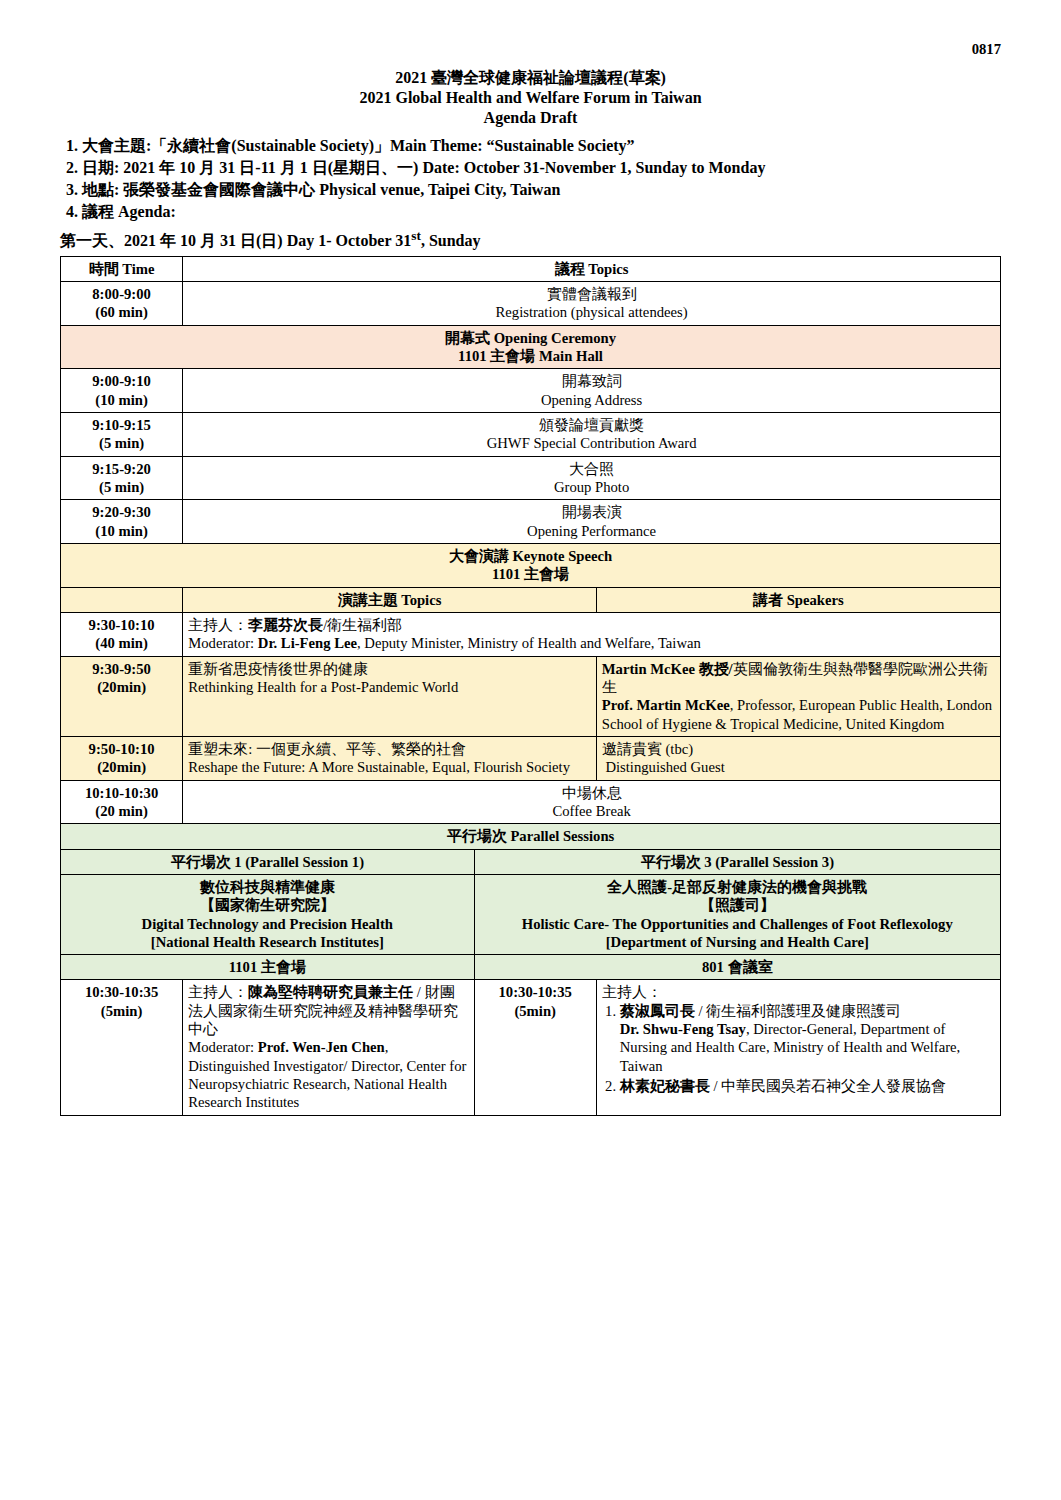0817
2021 臺灣全球健康福祉論壇議程(草案)
2021 Global Health and Welfare Forum in Taiwan
Agenda Draft
大會主題:「永續社會(Sustainable Society)」Main Theme: “Sustainable Society”
日期: 2021 年 10 月 31 日-11 月 1 日(星期日、一) Date: October 31-November 1, Sunday to Monday
地點: 張榮發基金會國際會議中心 Physical venue, Taipei City, Taiwan
議程 Agenda:
第一天、2021 年 10 月 31 日(日) Day 1- October 31st, Sunday
| 時間 Time | 議程 Topics |
| 8:00-9:00 (60 min) | 實體會議報到 Registration (physical attendees) |
| 開幕式 Opening Ceremony 1101 主會場 Main Hall |
| 9:00-9:10 (10 min) | 開幕致詞 Opening Address |
| 9:10-9:15 (5 min) | 頒發論壇貢獻獎 GHWF Special Contribution Award |
| 9:15-9:20 (5 min) | 大合照 Group Photo |
| 9:20-9:30 (10 min) | 開場表演 Opening Performance |
| 大會演講 Keynote Speech 1101 主會場 |
| | 演講主題 Topics | 講者 Speakers |
| 9:30-10:10 (40 min) | 主持人： 李麗芬次長 /衛生福利部 Moderator: Dr. Li-Feng Lee , Deputy Minister, Ministry of Health and Welfare, Taiwan |
| 9:30-9:50 (20min) | 重新省思疫情後世界的健康 Rethinking Health for a Post-Pandemic World | Martin McKee 教授/ 英國倫敦衛生與熱帶醫學院歐洲公共衛生 Prof. Martin McKee , Professor, European Public Health, London School of Hygiene & Tropical Medicine, United Kingdom |
| 9:50-10:10 (20min) | 重塑未來: 一個更永續、平等、繁榮的社會 Reshape the Future: A More Sustainable, Equal, Flourish Society | 邀請貴賓 (tbc) Distinguished Guest |
| 10:10-10:30 (20 min) | 中場休息 Coffee Break |
| 平行場次 Parallel Sessions |
| 平行場次 1 (Parallel Session 1) | 平行場次 3 (Parallel Session 3) |
| 數位科技與精準健康 【國家衛生研究院】 Digital Technology and Precision Health [National Health Research Institutes] | 全人照護-足部反射健康法的機會與挑戰 【照護司】 Holistic Care- The Opportunities and Challenges of Foot Reflexology [Department of Nursing and Health Care] |
| 1101 主會場 | 801 會議室 |
| 10:30-10:35 (5min) | 主持人： 陳為堅特聘研究員兼主任 / 財團法人國家衛生研究院神經及精神醫學研究中心 Moderator: Prof. Wen-Jen Chen , Distinguished Investigator/ Director, Center for Neuropsychiatric Research, National Health Research Institutes | 10:30-10:35 (5min) | 主持人： 蔡淑鳳司長 / 衛生福利部護理及健康照護司 Dr. Shwu-Feng Tsay , Director-General, Department of Nursing and Health Care, Ministry of Health and Welfare, Taiwan 林素妃秘書長 / 中華民國吳若石神父全人發展協會 |